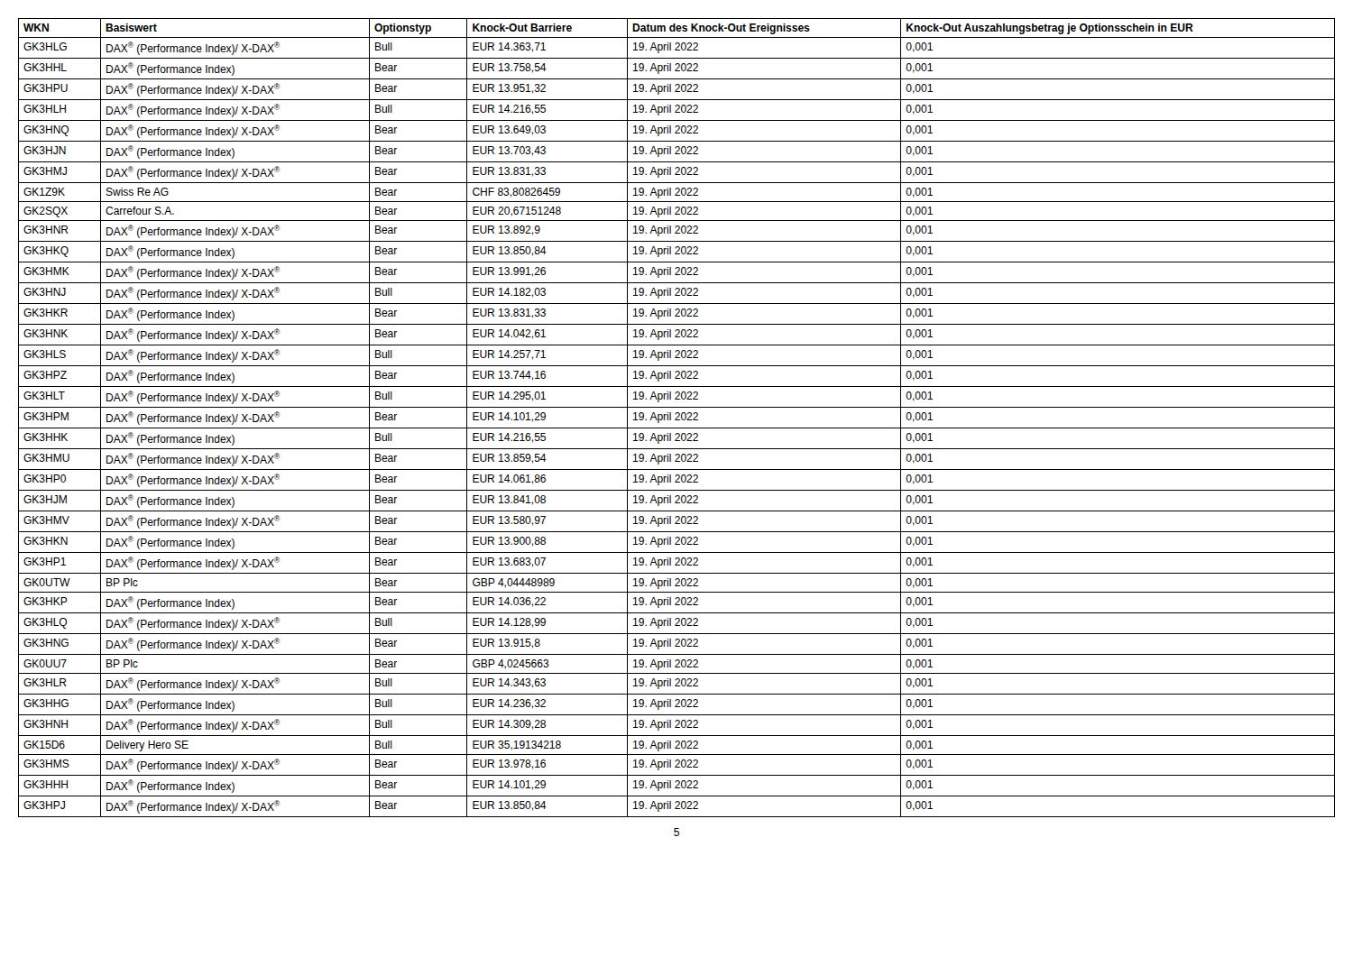| WKN | Basiswert | Optionstyp | Knock-Out Barriere | Datum des Knock-Out Ereignisses | Knock-Out Auszahlungsbetrag je Optionsschein in EUR |
| --- | --- | --- | --- | --- | --- |
| GK3HLG | DAX ® (Performance Index)/ X-DAX ® | Bull | EUR 14.363,71 | 19. April 2022 | 0,001 |
| GK3HHL | DAX ® (Performance Index) | Bear | EUR 13.758,54 | 19. April 2022 | 0,001 |
| GK3HPU | DAX ® (Performance Index)/ X-DAX ® | Bear | EUR 13.951,32 | 19. April 2022 | 0,001 |
| GK3HLH | DAX ® (Performance Index)/ X-DAX ® | Bull | EUR 14.216,55 | 19. April 2022 | 0,001 |
| GK3HNQ | DAX ® (Performance Index)/ X-DAX ® | Bear | EUR 13.649,03 | 19. April 2022 | 0,001 |
| GK3HJN | DAX ® (Performance Index) | Bear | EUR 13.703,43 | 19. April 2022 | 0,001 |
| GK3HMJ | DAX ® (Performance Index)/ X-DAX ® | Bear | EUR 13.831,33 | 19. April 2022 | 0,001 |
| GK1Z9K | Swiss Re AG | Bear | CHF 83,80826459 | 19. April 2022 | 0,001 |
| GK2SQX | Carrefour S.A. | Bear | EUR 20,67151248 | 19. April 2022 | 0,001 |
| GK3HNR | DAX ® (Performance Index)/ X-DAX ® | Bear | EUR 13.892,9 | 19. April 2022 | 0,001 |
| GK3HKQ | DAX ® (Performance Index) | Bear | EUR 13.850,84 | 19. April 2022 | 0,001 |
| GK3HMK | DAX ® (Performance Index)/ X-DAX ® | Bear | EUR 13.991,26 | 19. April 2022 | 0,001 |
| GK3HNJ | DAX ® (Performance Index)/ X-DAX ® | Bull | EUR 14.182,03 | 19. April 2022 | 0,001 |
| GK3HKR | DAX ® (Performance Index) | Bear | EUR 13.831,33 | 19. April 2022 | 0,001 |
| GK3HNK | DAX ® (Performance Index)/ X-DAX ® | Bear | EUR 14.042,61 | 19. April 2022 | 0,001 |
| GK3HLS | DAX ® (Performance Index)/ X-DAX ® | Bull | EUR 14.257,71 | 19. April 2022 | 0,001 |
| GK3HPZ | DAX ® (Performance Index) | Bear | EUR 13.744,16 | 19. April 2022 | 0,001 |
| GK3HLT | DAX ® (Performance Index)/ X-DAX ® | Bull | EUR 14.295,01 | 19. April 2022 | 0,001 |
| GK3HPM | DAX ® (Performance Index)/ X-DAX ® | Bear | EUR 14.101,29 | 19. April 2022 | 0,001 |
| GK3HHK | DAX ® (Performance Index) | Bull | EUR 14.216,55 | 19. April 2022 | 0,001 |
| GK3HMU | DAX ® (Performance Index)/ X-DAX ® | Bear | EUR 13.859,54 | 19. April 2022 | 0,001 |
| GK3HP0 | DAX ® (Performance Index)/ X-DAX ® | Bear | EUR 14.061,86 | 19. April 2022 | 0,001 |
| GK3HJM | DAX ® (Performance Index) | Bear | EUR 13.841,08 | 19. April 2022 | 0,001 |
| GK3HMV | DAX ® (Performance Index)/ X-DAX ® | Bear | EUR 13.580,97 | 19. April 2022 | 0,001 |
| GK3HKN | DAX ® (Performance Index) | Bear | EUR 13.900,88 | 19. April 2022 | 0,001 |
| GK3HP1 | DAX ® (Performance Index)/ X-DAX ® | Bear | EUR 13.683,07 | 19. April 2022 | 0,001 |
| GK0UTW | BP Plc | Bear | GBP 4,04448989 | 19. April 2022 | 0,001 |
| GK3HKP | DAX ® (Performance Index) | Bear | EUR 14.036,22 | 19. April 2022 | 0,001 |
| GK3HLQ | DAX ® (Performance Index)/ X-DAX ® | Bull | EUR 14.128,99 | 19. April 2022 | 0,001 |
| GK3HNG | DAX ® (Performance Index)/ X-DAX ® | Bear | EUR 13.915,8 | 19. April 2022 | 0,001 |
| GK0UU7 | BP Plc | Bear | GBP 4,0245663 | 19. April 2022 | 0,001 |
| GK3HLR | DAX ® (Performance Index)/ X-DAX ® | Bull | EUR 14.343,63 | 19. April 2022 | 0,001 |
| GK3HHG | DAX ® (Performance Index) | Bull | EUR 14.236,32 | 19. April 2022 | 0,001 |
| GK3HNH | DAX ® (Performance Index)/ X-DAX ® | Bull | EUR 14.309,28 | 19. April 2022 | 0,001 |
| GK15D6 | Delivery Hero SE | Bull | EUR 35,19134218 | 19. April 2022 | 0,001 |
| GK3HMS | DAX ® (Performance Index)/ X-DAX ® | Bear | EUR 13.978,16 | 19. April 2022 | 0,001 |
| GK3HHH | DAX ® (Performance Index) | Bear | EUR 14.101,29 | 19. April 2022 | 0,001 |
| GK3HPJ | DAX ® (Performance Index)/ X-DAX ® | Bear | EUR 13.850,84 | 19. April 2022 | 0,001 |
| 5 |